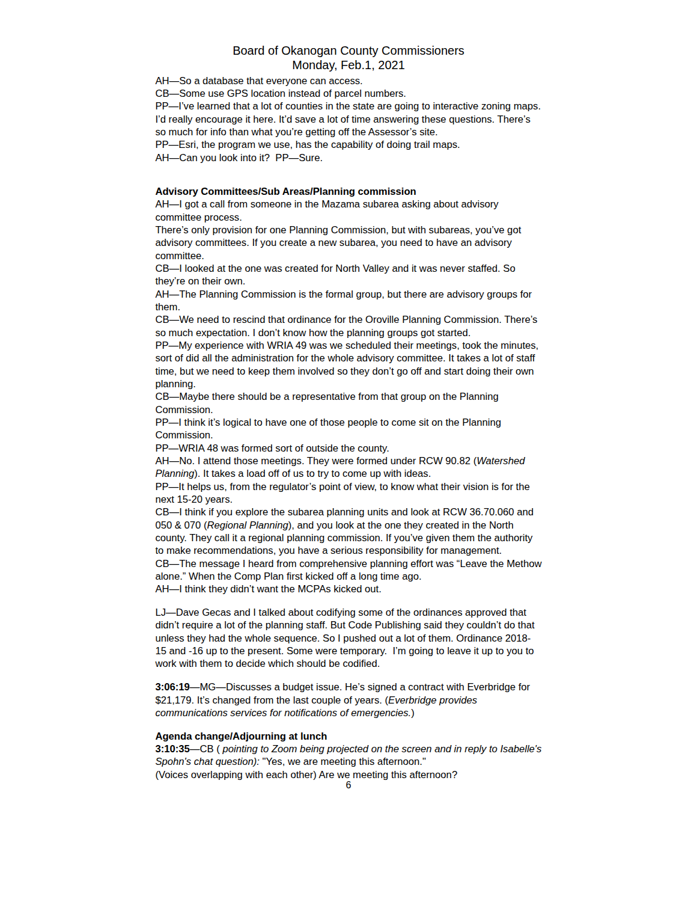Board of Okanogan County Commissioners Monday, Feb.1, 2021
AH—So a database that everyone can access.
CB—Some use GPS location instead of parcel numbers.
PP—I’ve learned that a lot of counties in the state are going to interactive zoning maps. I’d really encourage it here. It’d save a lot of time answering these questions. There’s so much for info than what you’re getting off the Assessor’s site.
PP—Esri, the program we use, has the capability of doing trail maps.
AH—Can you look into it? PP—Sure.
Advisory Committees/Sub Areas/Planning commission
AH—I got a call from someone in the Mazama subarea asking about advisory committee process.
There’s only provision for one Planning Commission, but with subareas, you’ve got advisory committees. If you create a new subarea, you need to have an advisory committee.
CB—I looked at the one was created for North Valley and it was never staffed. So they’re on their own.
AH—The Planning Commission is the formal group, but there are advisory groups for them.
CB—We need to rescind that ordinance for the Oroville Planning Commission. There’s so much expectation. I don’t know how the planning groups got started.
PP—My experience with WRIA 49 was we scheduled their meetings, took the minutes, sort of did all the administration for the whole advisory committee. It takes a lot of staff time, but we need to keep them involved so they don’t go off and start doing their own planning.
CB—Maybe there should be a representative from that group on the Planning Commission.
PP—I think it’s logical to have one of those people to come sit on the Planning Commission.
PP—WRIA 48 was formed sort of outside the county.
AH—No. I attend those meetings. They were formed under RCW 90.82 (Watershed Planning). It takes a load off of us to try to come up with ideas.
PP—It helps us, from the regulator’s point of view, to know what their vision is for the next 15-20 years.
CB—I think if you explore the subarea planning units and look at RCW 36.70.060 and 050 & 070 (Regional Planning), and you look at the one they created in the North county. They call it a regional planning commission. If you’ve given them the authority to make recommendations, you have a serious responsibility for management.
CB—The message I heard from comprehensive planning effort was “Leave the Methow alone.” When the Comp Plan first kicked off a long time ago.
AH—I think they didn’t want the MCPAs kicked out.
LJ—Dave Gecas and I talked about codifying some of the ordinances approved that didn’t require a lot of the planning staff. But Code Publishing said they couldn’t do that unless they had the whole sequence. So I pushed out a lot of them. Ordinance 2018-15 and -16 up to the present. Some were temporary. I’m going to leave it up to you to work with them to decide which should be codified.
3:06:19—MG—Discusses a budget issue. He’s signed a contract with Everbridge for $21,179. It’s changed from the last couple of years. (Everbridge provides communications services for notifications of emergencies.)
Agenda change/Adjourning at lunch
3:10:35—CB ( pointing to Zoom being projected on the screen and in reply to Isabelle's Spohn's chat question): "Yes, we are meeting this afternoon."
(Voices overlapping with each other) Are we meeting this afternoon?
6